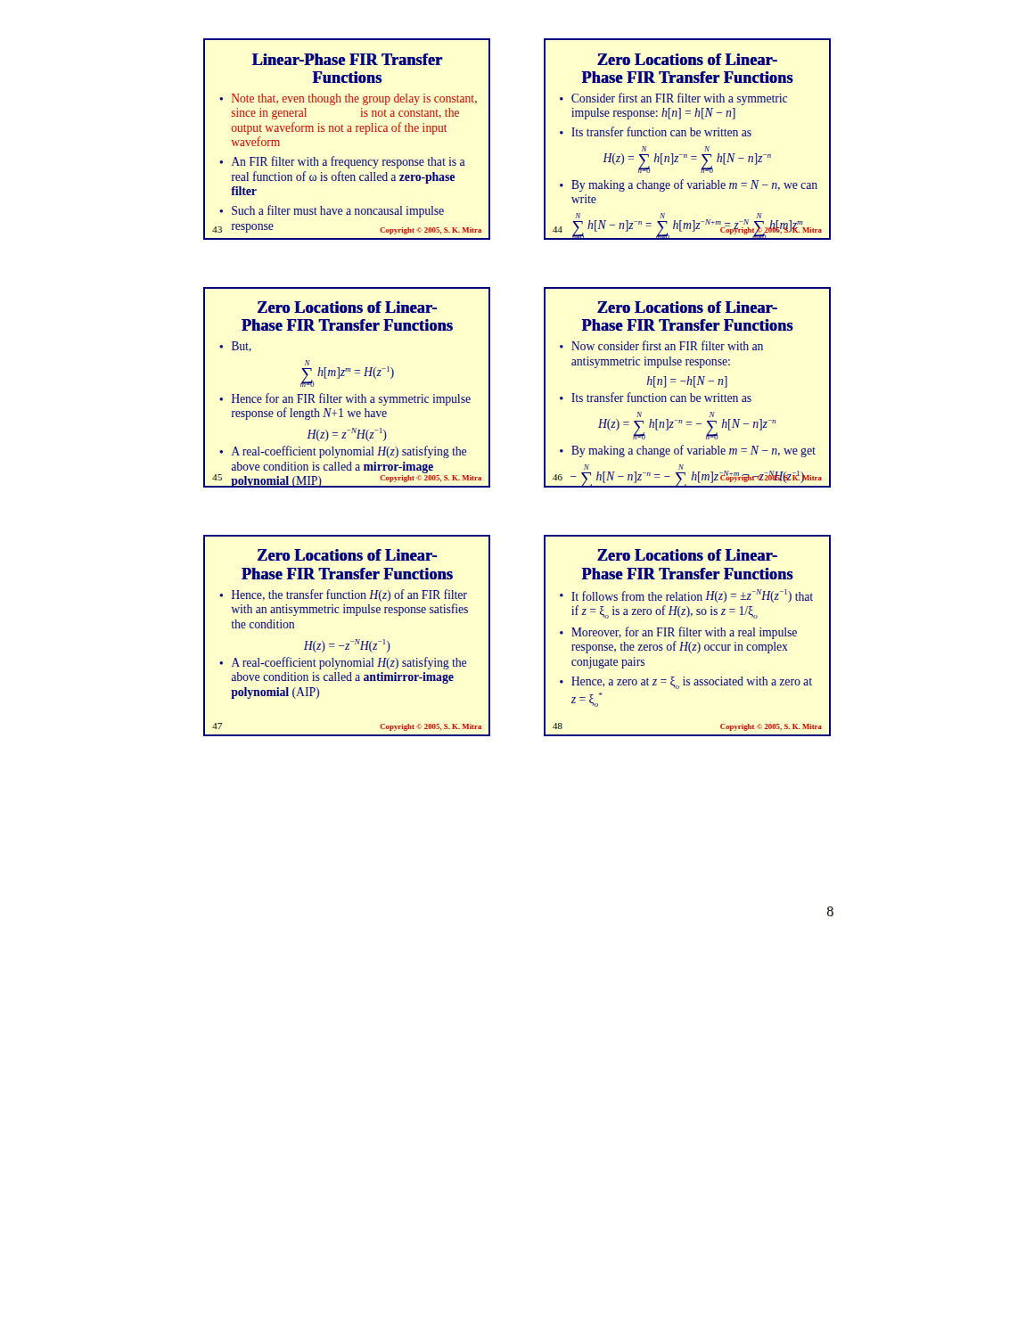Linear-Phase FIR Transfer
Functions
Note that, even though the group delay is constant, since in general is not a constant, the output waveform is not a replica of the input waveform
An FIR filter with a frequency response that is a real function of ω is often called a zero-phase filter
Such a filter must have a noncausal impulse response
43
Copyright © 2005, S. K. Mitra
Zero Locations of Linear-
Phase FIR Transfer Functions
Consider first an FIR filter with a symmetric impulse response: h[n] = h[N − n]
Its transfer function can be written as
H(z) = N∑n=0 h[n]z−n = N∑n=0 h[N − n]z−n
By making a change of variable m = N − n, we can write
N∑n=0 h[N − n]z−n = N∑m=0 h[m]z−N+m = z−N N∑m=0 h[m]zm
44
Copyright © 2005, S. K. Mitra
Zero Locations of Linear-
Phase FIR Transfer Functions
But,
N∑m=0 h[m]zm = H(z−1)
Hence for an FIR filter with a symmetric impulse response of length N+1 we have
H(z) = z−NH(z−1)
A real-coefficient polynomial H(z) satisfying the above condition is called a mirror-image polynomial (MIP)
45
Copyright © 2005, S. K. Mitra
Zero Locations of Linear-
Phase FIR Transfer Functions
Now consider first an FIR filter with an antisymmetric impulse response:
h[n] = −h[N − n]
Its transfer function can be written as
H(z) = N∑n=0 h[n]z−n = − N∑n=0 h[N − n]z−n
By making a change of variable m = N − n, we get
− N∑n=0 h[N − n]z−n = − N∑m=0 h[m]z−N+m = −z−NH(z−1)
46
Copyright © 2005, S. K. Mitra
Zero Locations of Linear-
Phase FIR Transfer Functions
Hence, the transfer function H(z) of an FIR filter with an antisymmetric impulse response satisfies the condition
H(z) = −z−NH(z−1)
A real-coefficient polynomial H(z) satisfying the above condition is called a antimirror-image polynomial (AIP)
47
Copyright © 2005, S. K. Mitra
Zero Locations of Linear-
Phase FIR Transfer Functions
It follows from the relation H(z) = ±z−NH(z−1) that if z = ξo is a zero of H(z), so is z = 1/ξo
Moreover, for an FIR filter with a real impulse response, the zeros of H(z) occur in complex conjugate pairs
Hence, a zero at z = ξo is associated with a zero at z = ξo*
48
Copyright © 2005, S. K. Mitra
8